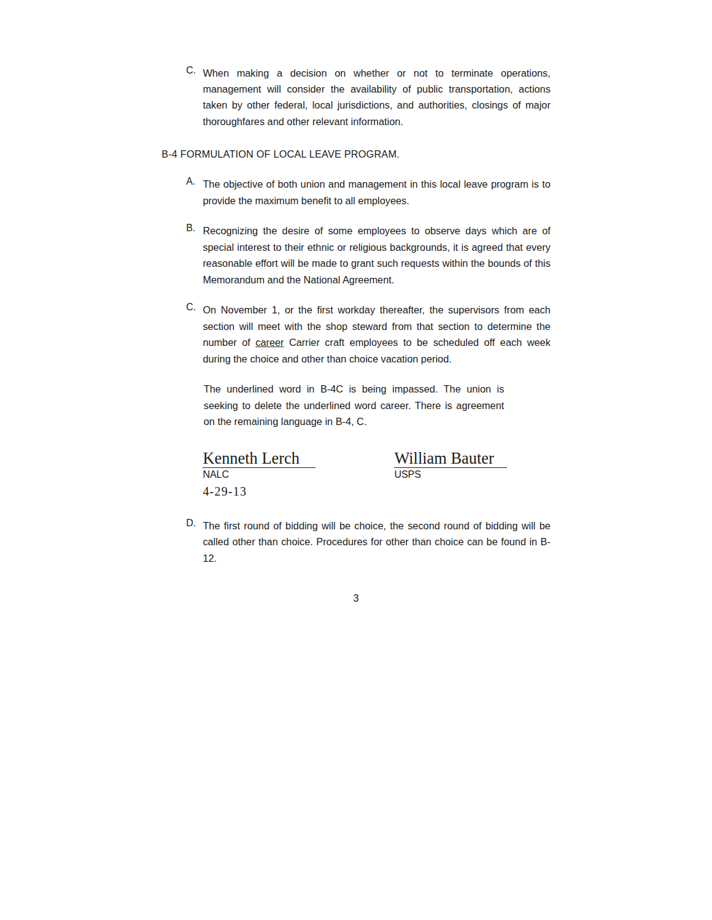C.
When making a decision on whether or not to terminate operations, management will consider the availability of public transportation, actions taken by other federal, local jurisdictions, and authorities, closings of major thoroughfares and other relevant information.
B-4 FORMULATION OF LOCAL LEAVE PROGRAM.
A.
The objective of both union and management in this local leave program is to provide the maximum benefit to all employees.
B.
Recognizing the desire of some employees to observe days which are of special interest to their ethnic or religious backgrounds, it is agreed that every reasonable effort will be made to grant such requests within the bounds of this Memorandum and the National Agreement.
C.
On November 1, or the first workday thereafter, the supervisors from each section will meet with the shop steward from that section to determine the number of career Carrier craft employees to be scheduled off each week during the choice and other than choice vacation period.
The underlined word in B-4C is being impassed. The union is seeking to delete the underlined word career. There is agreement on the remaining language in B-4, C.
Kenneth Lerch
NALC
4-29-13
William Bauter
USPS
D.
The first round of bidding will be choice, the second round of bidding will be called other than choice. Procedures for other than choice can be found in B-12.
3